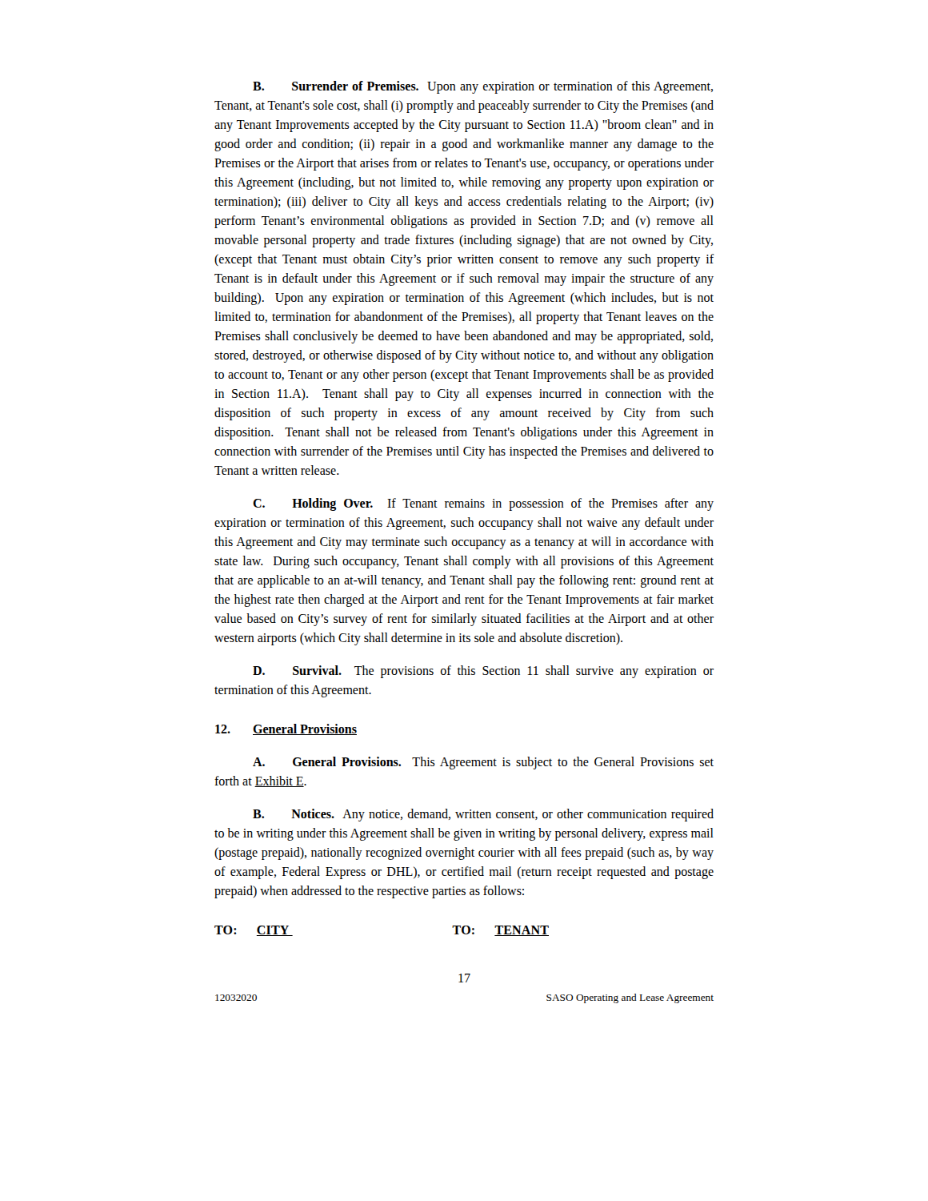B. Surrender of Premises. Upon any expiration or termination of this Agreement, Tenant, at Tenant's sole cost, shall (i) promptly and peaceably surrender to City the Premises (and any Tenant Improvements accepted by the City pursuant to Section 11.A) "broom clean" and in good order and condition; (ii) repair in a good and workmanlike manner any damage to the Premises or the Airport that arises from or relates to Tenant's use, occupancy, or operations under this Agreement (including, but not limited to, while removing any property upon expiration or termination); (iii) deliver to City all keys and access credentials relating to the Airport; (iv) perform Tenant’s environmental obligations as provided in Section 7.D; and (v) remove all movable personal property and trade fixtures (including signage) that are not owned by City, (except that Tenant must obtain City’s prior written consent to remove any such property if Tenant is in default under this Agreement or if such removal may impair the structure of any building). Upon any expiration or termination of this Agreement (which includes, but is not limited to, termination for abandonment of the Premises), all property that Tenant leaves on the Premises shall conclusively be deemed to have been abandoned and may be appropriated, sold, stored, destroyed, or otherwise disposed of by City without notice to, and without any obligation to account to, Tenant or any other person (except that Tenant Improvements shall be as provided in Section 11.A). Tenant shall pay to City all expenses incurred in connection with the disposition of such property in excess of any amount received by City from such disposition. Tenant shall not be released from Tenant's obligations under this Agreement in connection with surrender of the Premises until City has inspected the Premises and delivered to Tenant a written release.
C. Holding Over. If Tenant remains in possession of the Premises after any expiration or termination of this Agreement, such occupancy shall not waive any default under this Agreement and City may terminate such occupancy as a tenancy at will in accordance with state law. During such occupancy, Tenant shall comply with all provisions of this Agreement that are applicable to an at-will tenancy, and Tenant shall pay the following rent: ground rent at the highest rate then charged at the Airport and rent for the Tenant Improvements at fair market value based on City’s survey of rent for similarly situated facilities at the Airport and at other western airports (which City shall determine in its sole and absolute discretion).
D. Survival. The provisions of this Section 11 shall survive any expiration or termination of this Agreement.
12. General Provisions
A. General Provisions. This Agreement is subject to the General Provisions set forth at Exhibit E.
B. Notices. Any notice, demand, written consent, or other communication required to be in writing under this Agreement shall be given in writing by personal delivery, express mail (postage prepaid), nationally recognized overnight courier with all fees prepaid (such as, by way of example, Federal Express or DHL), or certified mail (return receipt requested and postage prepaid) when addressed to the respective parties as follows:
TO: CITY TO: TENANT
17
12032020
SASO Operating and Lease Agreement